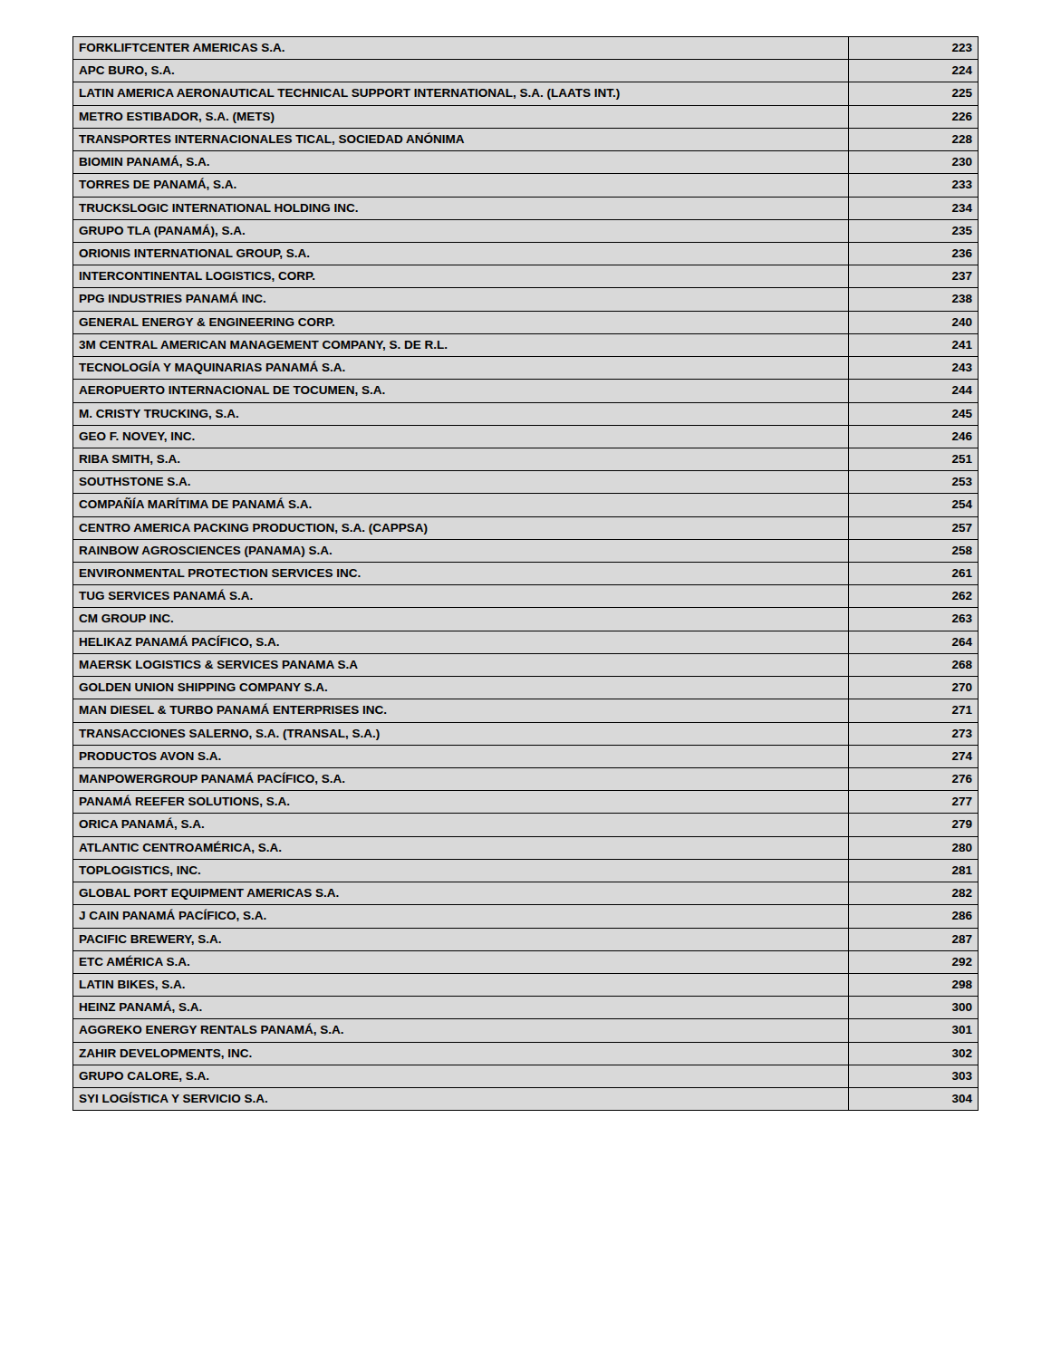| FORKLIFTCENTER AMERICAS S.A. | 223 |
| APC BURO, S.A. | 224 |
| LATIN AMERICA AERONAUTICAL TECHNICAL SUPPORT INTERNATIONAL, S.A. (LAATS INT.) | 225 |
| METRO ESTIBADOR, S.A. (METS) | 226 |
| TRANSPORTES INTERNACIONALES TICAL, SOCIEDAD ANÓNIMA | 228 |
| BIOMIN PANAMÁ, S.A. | 230 |
| TORRES DE PANAMÁ, S.A. | 233 |
| TRUCKSLOGIC INTERNATIONAL HOLDING INC. | 234 |
| GRUPO TLA (PANAMÁ), S.A. | 235 |
| ORIONIS INTERNATIONAL GROUP, S.A. | 236 |
| INTERCONTINENTAL LOGISTICS, CORP. | 237 |
| PPG INDUSTRIES PANAMÁ INC. | 238 |
| GENERAL ENERGY & ENGINEERING CORP. | 240 |
| 3M CENTRAL AMERICAN MANAGEMENT COMPANY, S. DE R.L. | 241 |
| TECNOLOGÍA Y MAQUINARIAS PANAMÁ S.A. | 243 |
| AEROPUERTO INTERNACIONAL DE TOCUMEN, S.A. | 244 |
| M. CRISTY TRUCKING, S.A. | 245 |
| GEO F. NOVEY, INC. | 246 |
| RIBA SMITH, S.A. | 251 |
| SOUTHSTONE S.A. | 253 |
| COMPAÑÍA MARÍTIMA DE PANAMÁ S.A. | 254 |
| CENTRO AMERICA PACKING PRODUCTION, S.A. (CAPPSA) | 257 |
| RAINBOW AGROSCIENCES (PANAMA) S.A. | 258 |
| ENVIRONMENTAL PROTECTION SERVICES INC. | 261 |
| TUG SERVICES PANAMÁ S.A. | 262 |
| CM GROUP INC. | 263 |
| HELIKAZ PANAMÁ PACÍFICO, S.A. | 264 |
| MAERSK LOGISTICS & SERVICES PANAMA S.A | 268 |
| GOLDEN UNION SHIPPING COMPANY S.A. | 270 |
| MAN DIESEL & TURBO PANAMÁ ENTERPRISES INC. | 271 |
| TRANSACCIONES SALERNO, S.A. (TRANSAL, S.A.) | 273 |
| PRODUCTOS AVON S.A. | 274 |
| MANPOWERGROUP PANAMÁ PACÍFICO, S.A. | 276 |
| PANAMÁ REEFER SOLUTIONS, S.A. | 277 |
| ORICA PANAMÁ, S.A. | 279 |
| ATLANTIC CENTROAMÉRICA, S.A. | 280 |
| TOPLOGISTICS, INC. | 281 |
| GLOBAL PORT EQUIPMENT AMERICAS S.A. | 282 |
| J CAIN PANAMÁ PACÍFICO, S.A. | 286 |
| PACIFIC BREWERY, S.A. | 287 |
| ETC AMÉRICA S.A. | 292 |
| LATIN BIKES, S.A. | 298 |
| HEINZ PANAMÁ, S.A. | 300 |
| AGGREKO ENERGY RENTALS PANAMÁ, S.A. | 301 |
| ZAHIR DEVELOPMENTS, INC. | 302 |
| GRUPO CALORE, S.A. | 303 |
| SYI LOGÍSTICA Y SERVICIO S.A. | 304 |